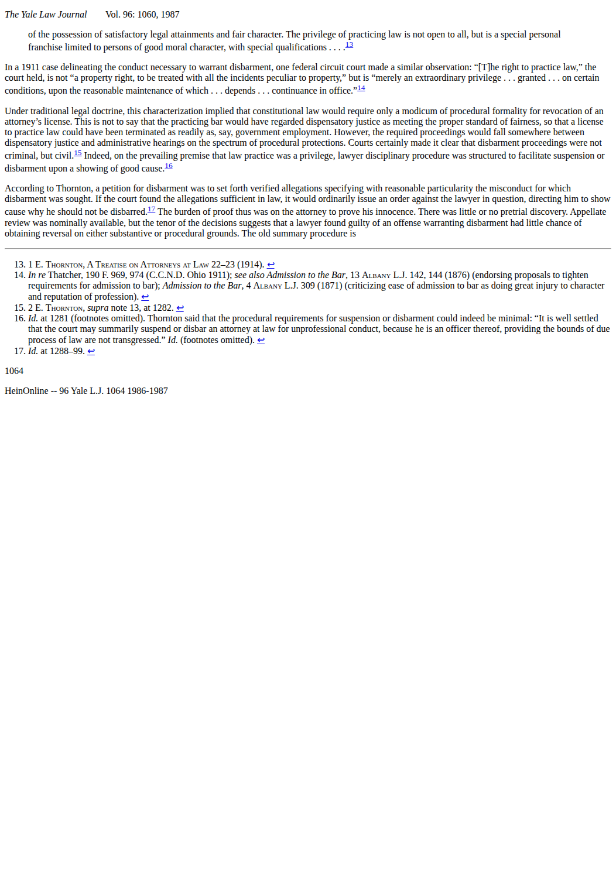The Yale Law Journal Vol. 96: 1060, 1987
of the possession of satisfactory legal attainments and fair character. The privilege of practicing law is not open to all, but is a special personal franchise limited to persons of good moral character, with special qualifications . . . .13
In a 1911 case delineating the conduct necessary to warrant disbarment, one federal circuit court made a similar observation: “[T]he right to practice law,” the court held, is not “a property right, to be treated with all the incidents peculiar to property,” but is “merely an extraordinary privilege . . . granted . . . on certain conditions, upon the reasonable maintenance of which . . . depends . . . continuance in office.”14
Under traditional legal doctrine, this characterization implied that constitutional law would require only a modicum of procedural formality for revocation of an attorney’s license. This is not to say that the practicing bar would have regarded dispensatory justice as meeting the proper standard of fairness, so that a license to practice law could have been terminated as readily as, say, government employment. However, the required proceedings would fall somewhere between dispensatory justice and administrative hearings on the spectrum of procedural protections. Courts certainly made it clear that disbarment proceedings were not criminal, but civil.15 Indeed, on the prevailing premise that law practice was a privilege, lawyer disciplinary procedure was structured to facilitate suspension or disbarment upon a showing of good cause.16
According to Thornton, a petition for disbarment was to set forth verified allegations specifying with reasonable particularity the misconduct for which disbarment was sought. If the court found the allegations sufficient in law, it would ordinarily issue an order against the lawyer in question, directing him to show cause why he should not be disbarred.17 The burden of proof thus was on the attorney to prove his innocence. There was little or no pretrial discovery. Appellate review was nominally available, but the tenor of the decisions suggests that a lawyer found guilty of an offense warranting disbarment had little chance of obtaining reversal on either substantive or procedural grounds. The old summary procedure is
1 E. Thornton, A Treatise on Attorneys at Law 22–23 (1914). ↩
In re Thatcher, 190 F. 969, 974 (C.C.N.D. Ohio 1911); see also Admission to the Bar, 13 Albany L.J. 142, 144 (1876) (endorsing proposals to tighten requirements for admission to bar); Admission to the Bar, 4 Albany L.J. 309 (1871) (criticizing ease of admission to bar as doing great injury to character and reputation of profession). ↩
2 E. Thornton, supra note 13, at 1282. ↩
Id. at 1281 (footnotes omitted). Thornton said that the procedural requirements for suspension or disbarment could indeed be minimal: “It is well settled that the court may summarily suspend or disbar an attorney at law for unprofessional conduct, because he is an officer thereof, providing the bounds of due process of law are not transgressed.” Id. (footnotes omitted). ↩
Id. at 1288–99. ↩
1064
HeinOnline -- 96 Yale L.J. 1064 1986-1987